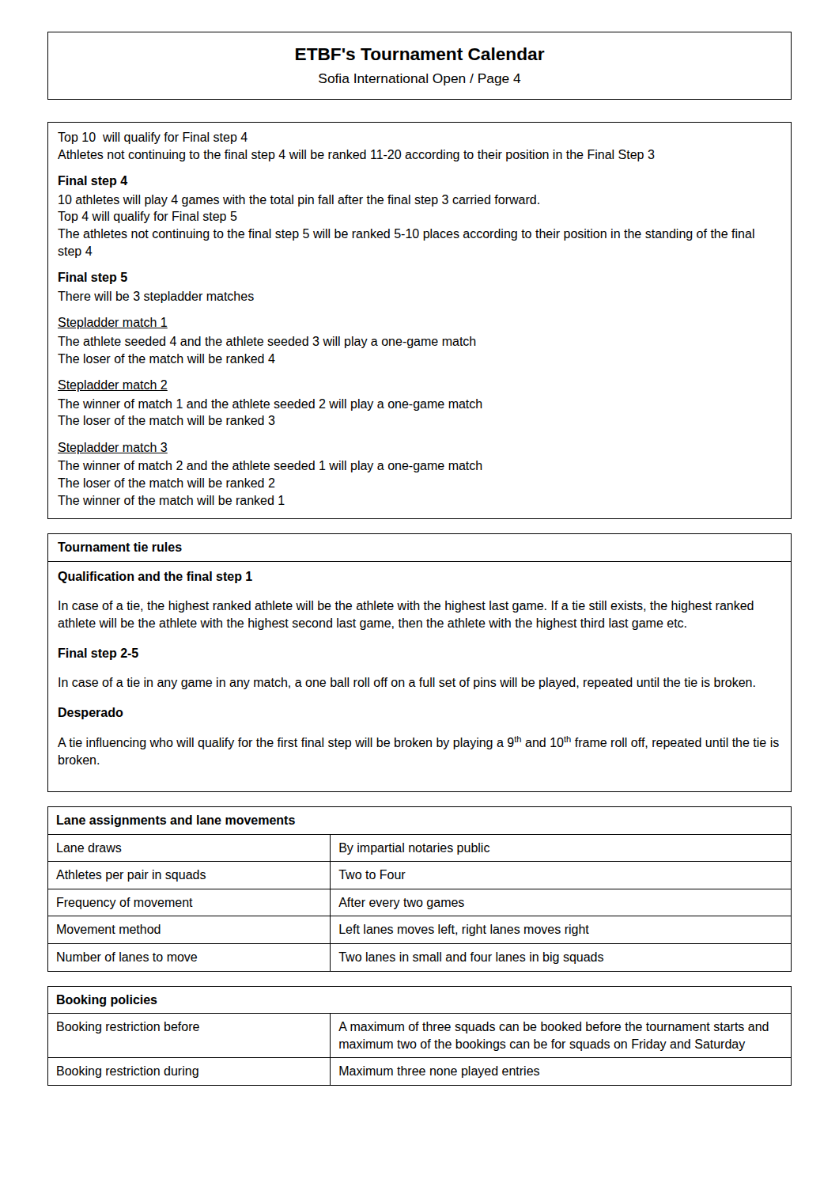ETBF's Tournament Calendar
Sofia International Open / Page 4
Top 10 will qualify for Final step 4
Athletes not continuing to the final step 4 will be ranked 11-20 according to their position in the Final Step 3
Final step 4
10 athletes will play 4 games with the total pin fall after the final step 3 carried forward.
Top 4 will qualify for Final step 5
The athletes not continuing to the final step 5 will be ranked 5-10 places according to their position in the standing of the final step 4
Final step 5
There will be 3 stepladder matches
Stepladder match 1
The athlete seeded 4 and the athlete seeded 3 will play a one-game match
The loser of the match will be ranked 4
Stepladder match 2
The winner of match 1 and the athlete seeded 2 will play a one-game match
The loser of the match will be ranked 3
Stepladder match 3
The winner of match 2 and the athlete seeded 1 will play a one-game match
The loser of the match will be ranked 2
The winner of the match will be ranked 1
Tournament tie rules
Qualification and the final step 1
In case of a tie, the highest ranked athlete will be the athlete with the highest last game. If a tie still exists, the highest ranked athlete will be the athlete with the highest second last game, then the athlete with the highest third last game etc.
Final step 2-5
In case of a tie in any game in any match, a one ball roll off on a full set of pins will be played, repeated until the tie is broken.
Desperado
A tie influencing who will qualify for the first final step will be broken by playing a 9th and 10th frame roll off, repeated until the tie is broken.
| Lane assignments and lane movements |
| --- |
| Lane draws | By impartial notaries public |
| Athletes per pair in squads | Two to Four |
| Frequency of movement | After every two games |
| Movement method | Left lanes moves left, right lanes moves right |
| Number of lanes to move | Two lanes in small and four lanes in big squads |
| Booking policies |
| --- |
| Booking restriction before | A maximum of three squads can be booked before the tournament starts and maximum two of the bookings can be for squads on Friday and Saturday |
| Booking restriction during | Maximum three none played entries |